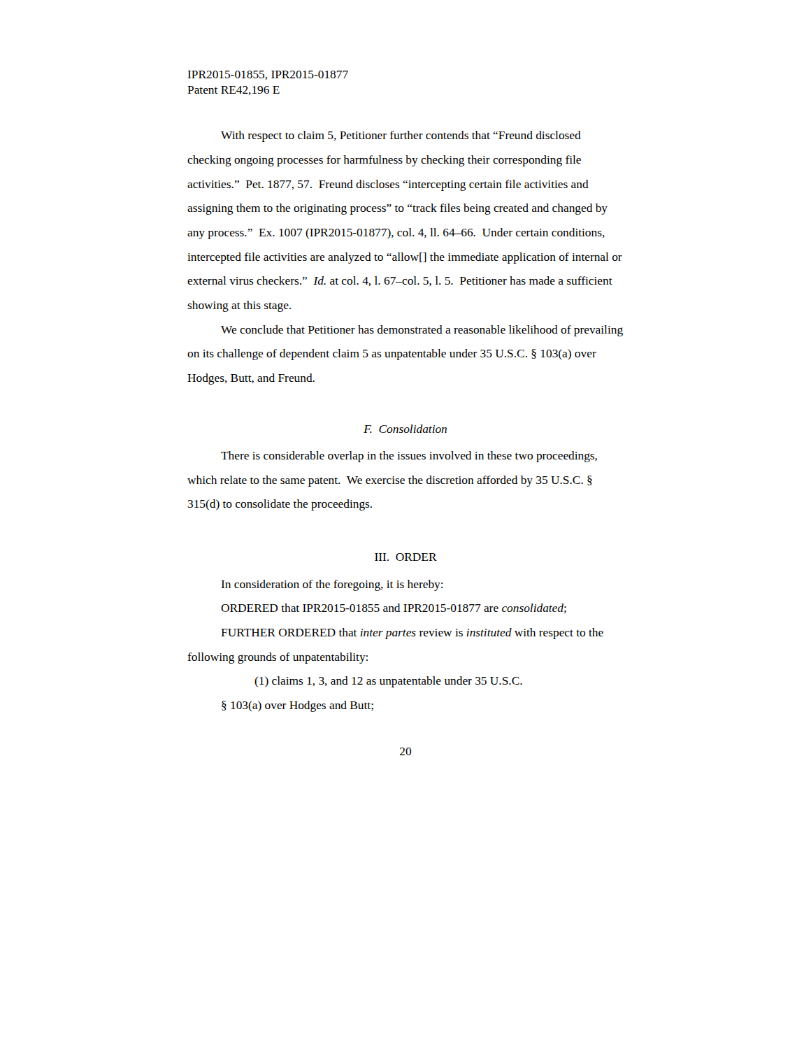IPR2015-01855, IPR2015-01877
Patent RE42,196 E
With respect to claim 5, Petitioner further contends that “Freund disclosed checking ongoing processes for harmfulness by checking their corresponding file activities.” Pet. 1877, 57. Freund discloses “intercepting certain file activities and assigning them to the originating process” to “track files being created and changed by any process.” Ex. 1007 (IPR2015-01877), col. 4, ll. 64–66. Under certain conditions, intercepted file activities are analyzed to “allow[] the immediate application of internal or external virus checkers.” Id. at col. 4, l. 67–col. 5, l. 5. Petitioner has made a sufficient showing at this stage.
We conclude that Petitioner has demonstrated a reasonable likelihood of prevailing on its challenge of dependent claim 5 as unpatentable under 35 U.S.C. § 103(a) over Hodges, Butt, and Freund.
F. Consolidation
There is considerable overlap in the issues involved in these two proceedings, which relate to the same patent. We exercise the discretion afforded by 35 U.S.C. § 315(d) to consolidate the proceedings.
III. ORDER
In consideration of the foregoing, it is hereby:
ORDERED that IPR2015-01855 and IPR2015-01877 are consolidated;
FURTHER ORDERED that inter partes review is instituted with respect to the following grounds of unpatentability:
(1) claims 1, 3, and 12 as unpatentable under 35 U.S.C.
§ 103(a) over Hodges and Butt;
20